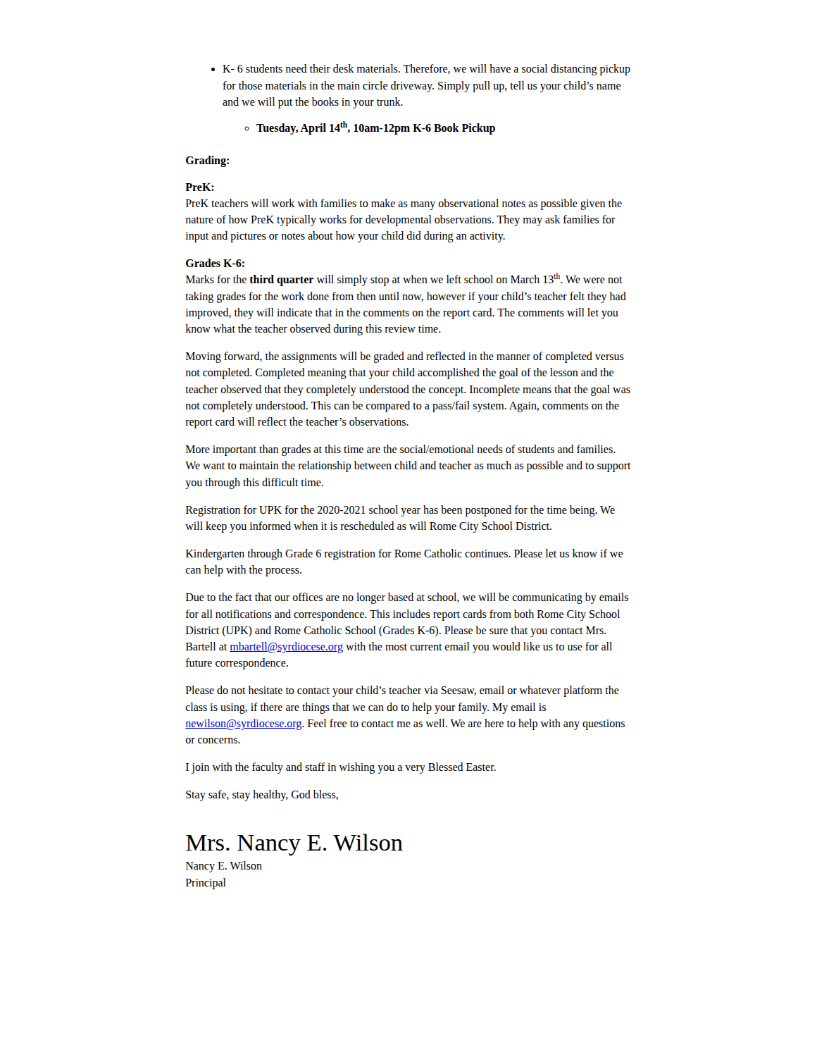K- 6 students need their desk materials. Therefore, we will have a social distancing pickup for those materials in the main circle driveway. Simply pull up, tell us your child’s name and we will put the books in your trunk.
Tuesday, April 14th, 10am-12pm K-6 Book Pickup
Grading:
PreK:
PreK teachers will work with families to make as many observational notes as possible given the nature of how PreK typically works for developmental observations. They may ask families for input and pictures or notes about how your child did during an activity.
Grades K-6:
Marks for the third quarter will simply stop at when we left school on March 13th. We were not taking grades for the work done from then until now, however if your child’s teacher felt they had improved, they will indicate that in the comments on the report card. The comments will let you know what the teacher observed during this review time.
Moving forward, the assignments will be graded and reflected in the manner of completed versus not completed. Completed meaning that your child accomplished the goal of the lesson and the teacher observed that they completely understood the concept. Incomplete means that the goal was not completely understood. This can be compared to a pass/fail system. Again, comments on the report card will reflect the teacher’s observations.
More important than grades at this time are the social/emotional needs of students and families. We want to maintain the relationship between child and teacher as much as possible and to support you through this difficult time.
Registration for UPK for the 2020-2021 school year has been postponed for the time being. We will keep you informed when it is rescheduled as will Rome City School District.
Kindergarten through Grade 6 registration for Rome Catholic continues. Please let us know if we can help with the process.
Due to the fact that our offices are no longer based at school, we will be communicating by emails for all notifications and correspondence. This includes report cards from both Rome City School District (UPK) and Rome Catholic School (Grades K-6). Please be sure that you contact Mrs. Bartell at mbartell@syrdiocese.org with the most current email you would like us to use for all future correspondence.
Please do not hesitate to contact your child’s teacher via Seesaw, email or whatever platform the class is using, if there are things that we can do to help your family. My email is newilson@syrdiocese.org. Feel free to contact me as well. We are here to help with any questions or concerns.
I join with the faculty and staff in wishing you a very Blessed Easter.
Stay safe, stay healthy, God bless,
Mrs. Nancy E. Wilson
Nancy E. Wilson
Principal